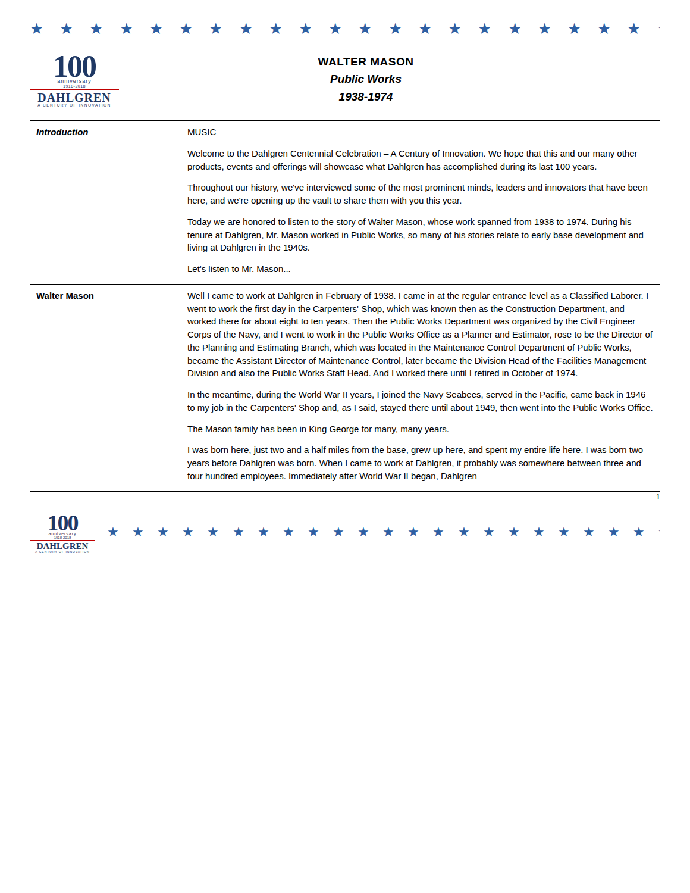★ ★ ★ ★ ★ ★ ★ ★ ★ ★ ★ ★ ★ ★ ★ ★ ★ ★ ★ ★ ★ ★ ★ ★ ★ ★ ★
100
anniversary
1918-2018
DAHLGREN
A CENTURY OF INNOVATION
WALTER MASON
Public Works
1938-1974
| Introduction | MUSIC Welcome to the Dahlgren Centennial Celebration – A Century of Innovation. We hope that this and our many other products, events and offerings will showcase what Dahlgren has accomplished during its last 100 years. Throughout our history, we've interviewed some of the most prominent minds, leaders and innovators that have been here, and we're opening up the vault to share them with you this year. Today we are honored to listen to the story of Walter Mason, whose work spanned from 1938 to 1974. During his tenure at Dahlgren, Mr. Mason worked in Public Works, so many of his stories relate to early base development and living at Dahlgren in the 1940s. Let's listen to Mr. Mason... |
| Walter Mason | Well I came to work at Dahlgren in February of 1938. I came in at the regular entrance level as a Classified Laborer. I went to work the first day in the Carpenters' Shop, which was known then as the Construction Department, and worked there for about eight to ten years. Then the Public Works Department was organized by the Civil Engineer Corps of the Navy, and I went to work in the Public Works Office as a Planner and Estimator, rose to be the Director of the Planning and Estimating Branch, which was located in the Maintenance Control Department of Public Works, became the Assistant Director of Maintenance Control, later became the Division Head of the Facilities Management Division and also the Public Works Staff Head. And I worked there until I retired in October of 1974. In the meantime, during the World War II years, I joined the Navy Seabees, served in the Pacific, came back in 1946 to my job in the Carpenters' Shop and, as I said, stayed there until about 1949, then went into the Public Works Office. The Mason family has been in King George for many, many years. I was born here, just two and a half miles from the base, grew up here, and spent my entire life here. I was born two years before Dahlgren was born. When I came to work at Dahlgren, it probably was somewhere between three and four hundred employees. Immediately after World War II began, Dahlgren |
1
100
anniversary
1918-2018
DAHLGREN
A CENTURY OF INNOVATION
★ ★ ★ ★ ★ ★ ★ ★ ★ ★ ★ ★ ★ ★ ★ ★ ★ ★ ★ ★ ★ ★ ★